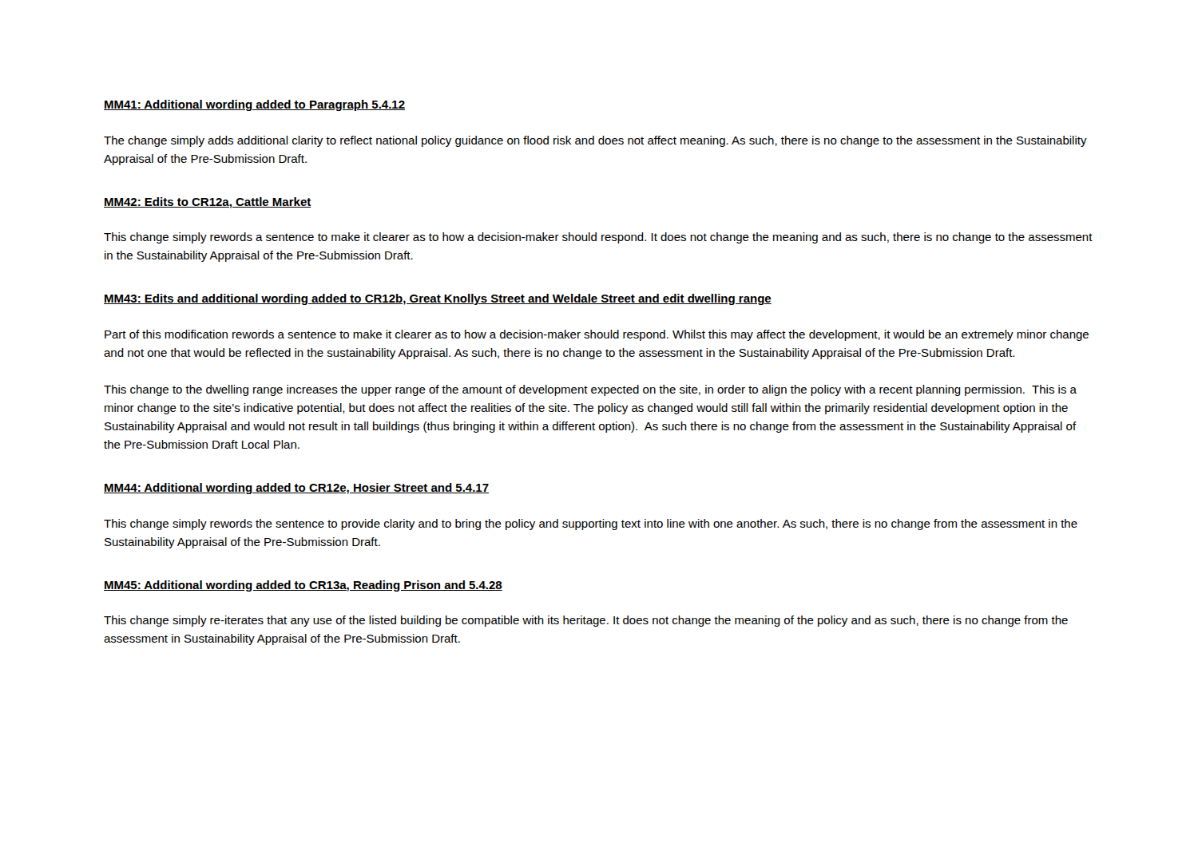MM41: Additional wording added to Paragraph 5.4.12
The change simply adds additional clarity to reflect national policy guidance on flood risk and does not affect meaning. As such, there is no change to the assessment in the Sustainability Appraisal of the Pre-Submission Draft.
MM42: Edits to CR12a, Cattle Market
This change simply rewords a sentence to make it clearer as to how a decision-maker should respond. It does not change the meaning and as such, there is no change to the assessment in the Sustainability Appraisal of the Pre-Submission Draft.
MM43: Edits and additional wording added to CR12b, Great Knollys Street and Weldale Street and edit dwelling range
Part of this modification rewords a sentence to make it clearer as to how a decision-maker should respond. Whilst this may affect the development, it would be an extremely minor change and not one that would be reflected in the sustainability Appraisal. As such, there is no change to the assessment in the Sustainability Appraisal of the Pre-Submission Draft.
This change to the dwelling range increases the upper range of the amount of development expected on the site, in order to align the policy with a recent planning permission. This is a minor change to the site’s indicative potential, but does not affect the realities of the site. The policy as changed would still fall within the primarily residential development option in the Sustainability Appraisal and would not result in tall buildings (thus bringing it within a different option). As such there is no change from the assessment in the Sustainability Appraisal of the Pre-Submission Draft Local Plan.
MM44: Additional wording added to CR12e, Hosier Street and 5.4.17
This change simply rewords the sentence to provide clarity and to bring the policy and supporting text into line with one another. As such, there is no change from the assessment in the Sustainability Appraisal of the Pre-Submission Draft.
MM45: Additional wording added to CR13a, Reading Prison and 5.4.28
This change simply re-iterates that any use of the listed building be compatible with its heritage. It does not change the meaning of the policy and as such, there is no change from the assessment in Sustainability Appraisal of the Pre-Submission Draft.